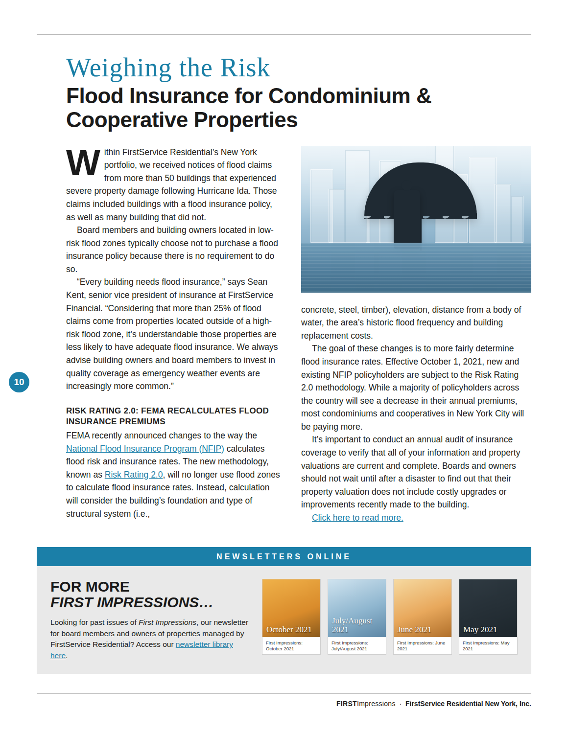Weighing the Risk
Flood Insurance for Condominium &
Cooperative Properties
10
Within FirstService Residential’s New York portfolio, we received notices of flood claims from more than 50 buildings that experienced severe property damage following Hurricane Ida. Those claims included buildings with a flood insurance policy, as well as many building that did not.
Board members and building owners located in low-risk flood zones typically choose not to purchase a flood insurance policy because there is no requirement to do so.
“Every building needs flood insurance,” says Sean Kent, senior vice president of insurance at FirstService Financial. “Considering that more than 25% of flood claims come from properties located outside of a high-risk flood zone, it’s understandable those properties are less likely to have adequate flood insurance. We always advise building owners and board members to invest in quality coverage as emergency weather events are increasingly more common.”
Risk Rating 2.0: FEMA Recalculates Flood Insurance Premiums
FEMA recently announced changes to the way the National Flood Insurance Program (NFIP) calculates flood risk and insurance rates. The new methodology, known as Risk Rating 2.0, will no longer use flood zones to calculate flood insurance rates. Instead, calculation will consider the build­ing’s foundation and type of structural system (i.e.,
concrete, steel, timber), elevation, distance from a body of water, the area’s historic flood frequency and building replacement costs.
The goal of these changes is to more fairly determine flood insurance rates. Effective October 1, 2021, new and existing NFIP policyholders are subject to the Risk Rating 2.0 methodology. While a majority of policyholders across the country will see a decrease in their annual premiums, most condominiums and cooperatives in New York City will be paying more.
It’s important to conduct an annual audit of insurance coverage to verify that all of your information and property valuations are current and complete. Boards and owners should not wait until after a disaster to find out that their property valuation does not include costly upgrades or improvements recently made to the building.
Click here to read more.
Newsletters Online
FOR MOREFIRST IMPRESSIONS…
Looking for past issues of First Impressions, our newsletter for board members and owners of properties managed by FirstService Residential? Access our newsletter library here.
October 2021
First Impressions:
October 2021
July/August
2021
First Impressions:
July/August 2021
June 2021
First Impressions: June
2021
May 2021
First Impressions: May
2021
FIRSTImpressions · FirstService Residential New York, Inc.